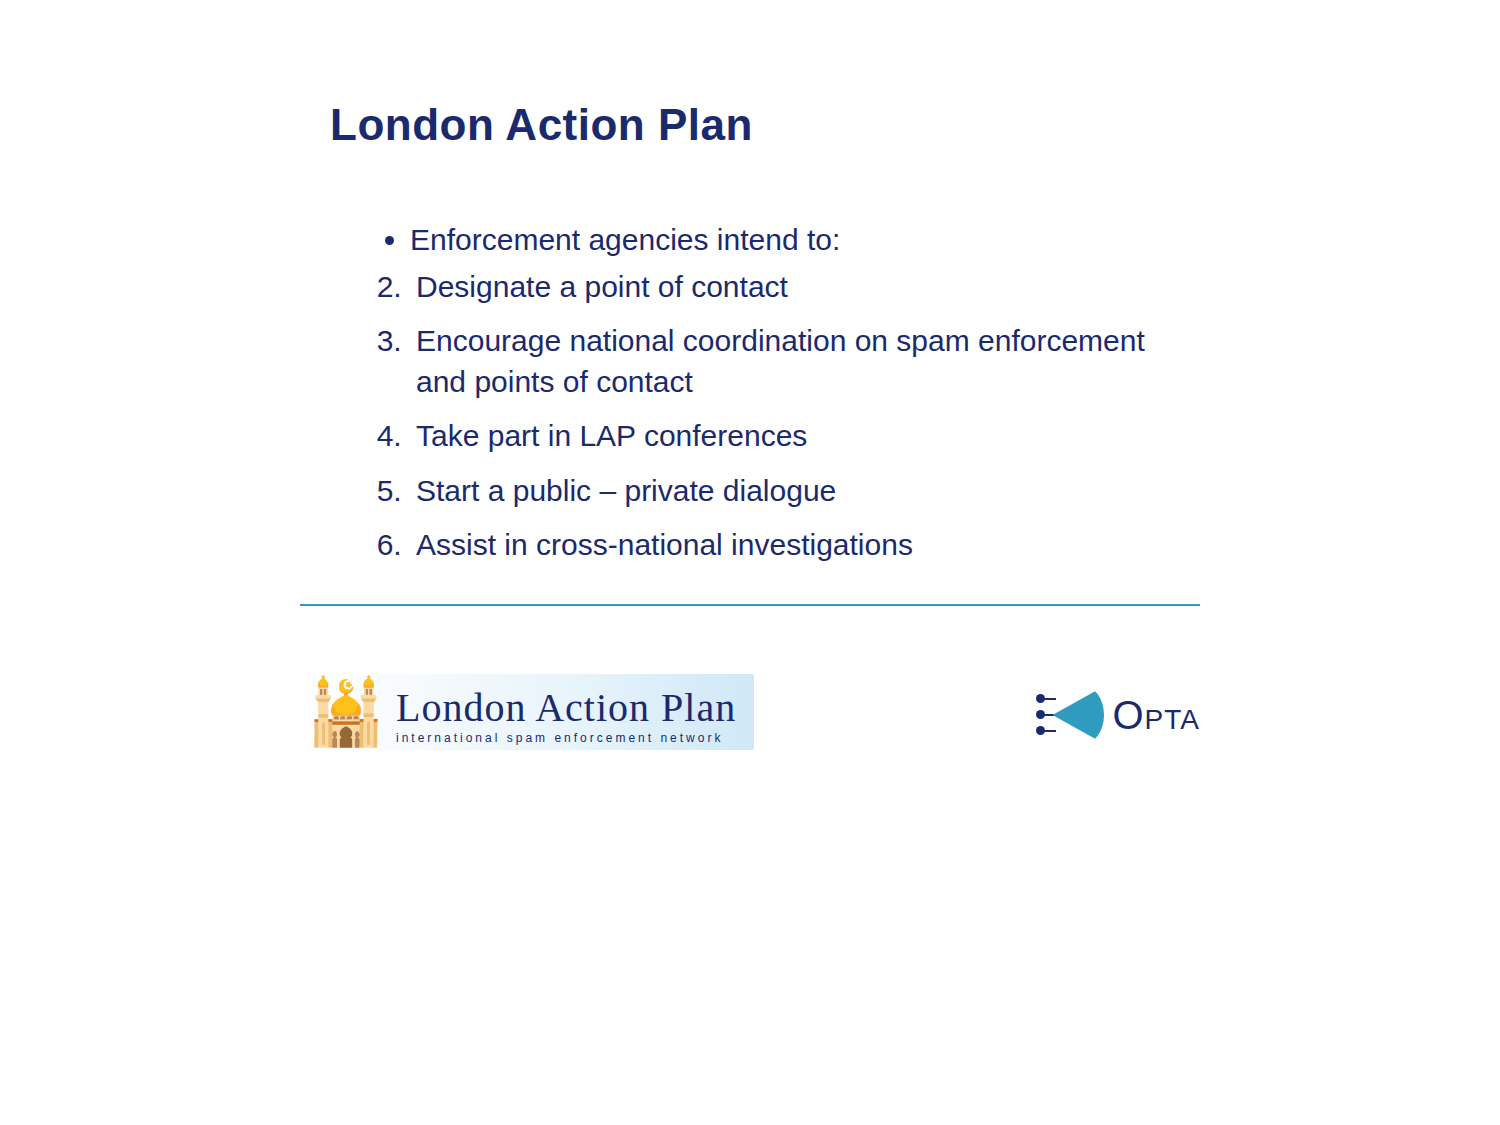London Action Plan
Enforcement agencies intend to:
Designate a point of contact
Encourage national coordination on spam enforcement and points of contact
Take part in LAP conferences
Start a public – private dialogue
Assist in cross-national investigations
🕌
London Action Plan International spam enforcement network
OPTA